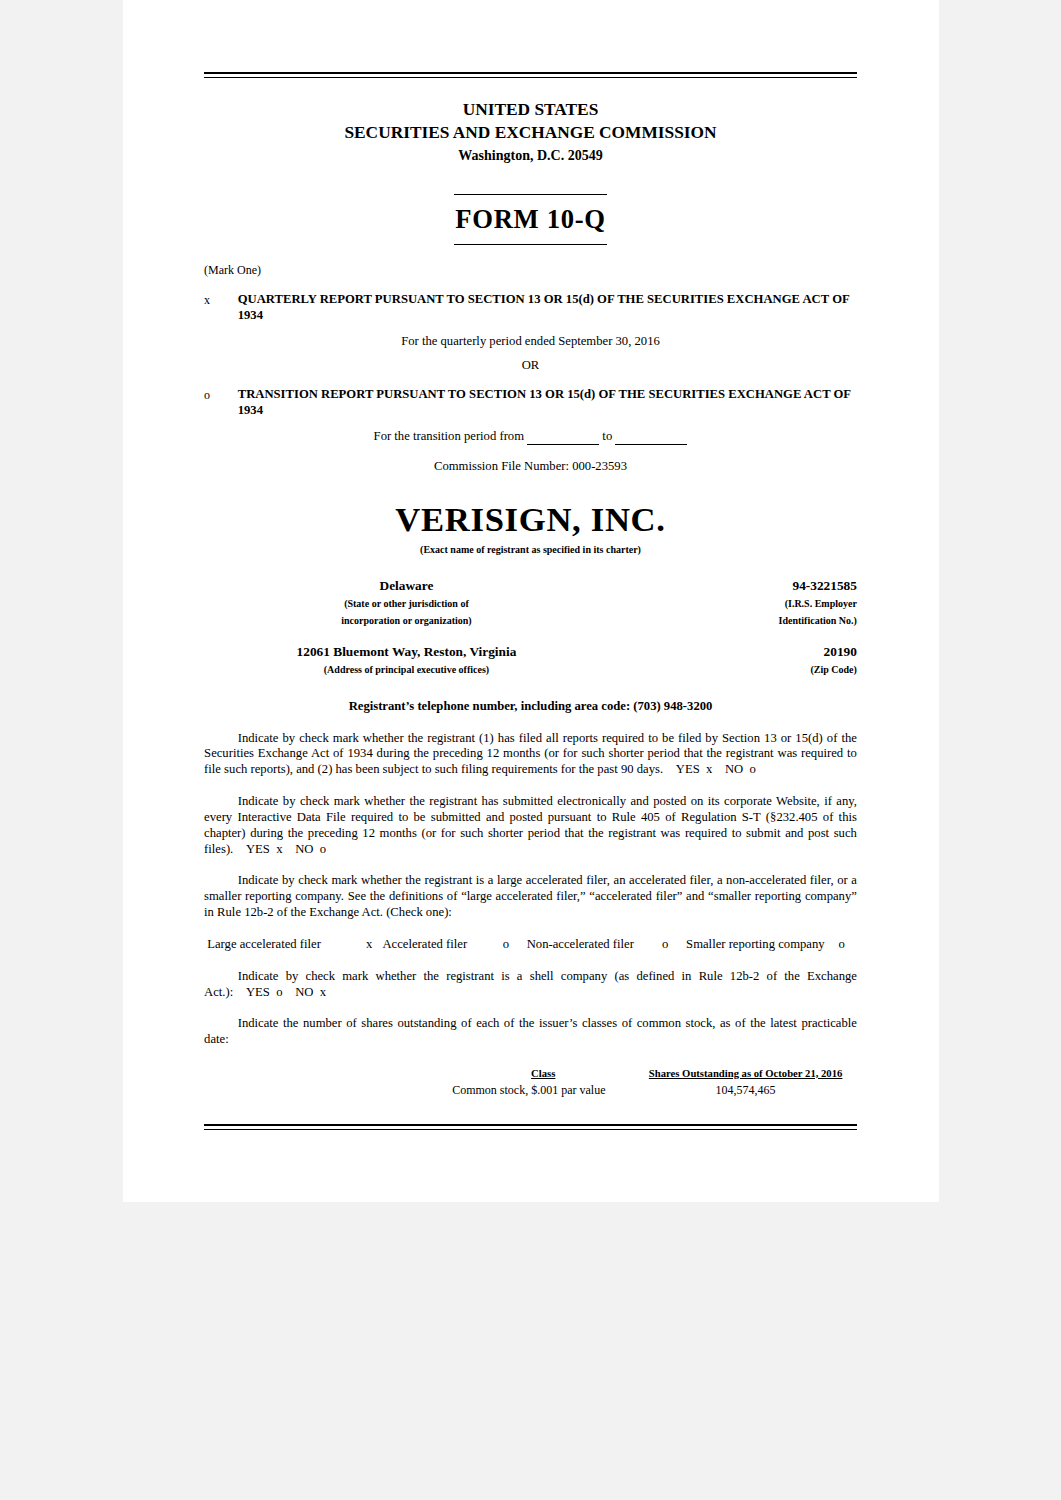UNITED STATES
SECURITIES AND EXCHANGE COMMISSION
Washington, D.C. 20549
FORM 10-Q
(Mark One)
x
QUARTERLY REPORT PURSUANT TO SECTION 13 OR 15(d) OF THE SECURITIES EXCHANGE ACT OF 1934
For the quarterly period ended September 30, 2016
OR
o
TRANSITION REPORT PURSUANT TO SECTION 13 OR 15(d) OF THE SECURITIES EXCHANGE ACT OF 1934
For the transition period from to
Commission File Number: 000-23593
VERISIGN, INC.
(Exact name of registrant as specified in its charter)
| Delaware | 94-3221585 |
| (State or other jurisdiction of incorporation or organization) | (I.R.S. Employer Identification No.) |
| 12061 Bluemont Way, Reston, Virginia | 20190 |
| (Address of principal executive offices) | (Zip Code) |
Registrant’s telephone number, including area code: (703) 948-3200
Indicate by check mark whether the registrant (1) has filed all reports required to be filed by Section 13 or 15(d) of the Securities Exchange Act of 1934 during the preceding 12 months (or for such shorter period that the registrant was required to file such reports), and (2) has been subject to such filing requirements for the past 90 days. YES x NO o
Indicate by check mark whether the registrant has submitted electronically and posted on its corporate Website, if any, every Interactive Data File required to be submitted and posted pursuant to Rule 405 of Regulation S-T (§232.405 of this chapter) during the preceding 12 months (or for such shorter period that the registrant was required to submit and post such files). YES x NO o
Indicate by check mark whether the registrant is a large accelerated filer, an accelerated filer, a non-accelerated filer, or a smaller reporting company. See the definitions of “large accelerated filer,” “accelerated filer” and “smaller reporting company” in Rule 12b-2 of the Exchange Act. (Check one):
Large accelerated filer x Accelerated filer o Non-accelerated filer o Smaller reporting company o
Indicate by check mark whether the registrant is a shell company (as defined in Rule 12b-2 of the Exchange Act.): YES o NO x
Indicate the number of shares outstanding of each of the issuer’s classes of common stock, as of the latest practicable date:
| Class | Shares Outstanding as of October 21, 2016 |
| Common stock, $.001 par value | 104,574,465 |